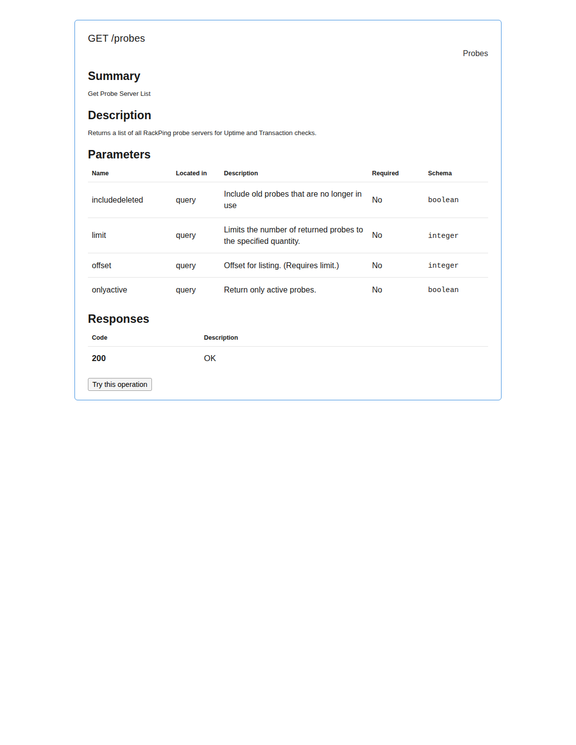GET /probes
Probes
Summary
Get Probe Server List
Description
Returns a list of all RackPing probe servers for Uptime and Transaction checks.
Parameters
| Name | Located in | Description | Required | Schema |
| --- | --- | --- | --- | --- |
| includedeleted | query | Include old probes that are no longer in use | No | boolean |
| limit | query | Limits the number of returned probes to the specified quantity. | No | integer |
| offset | query | Offset for listing. (Requires limit.) | No | integer |
| onlyactive | query | Return only active probes. | No | boolean |
Responses
| Code | Description |
| --- | --- |
| 200 | OK |
Try this operation